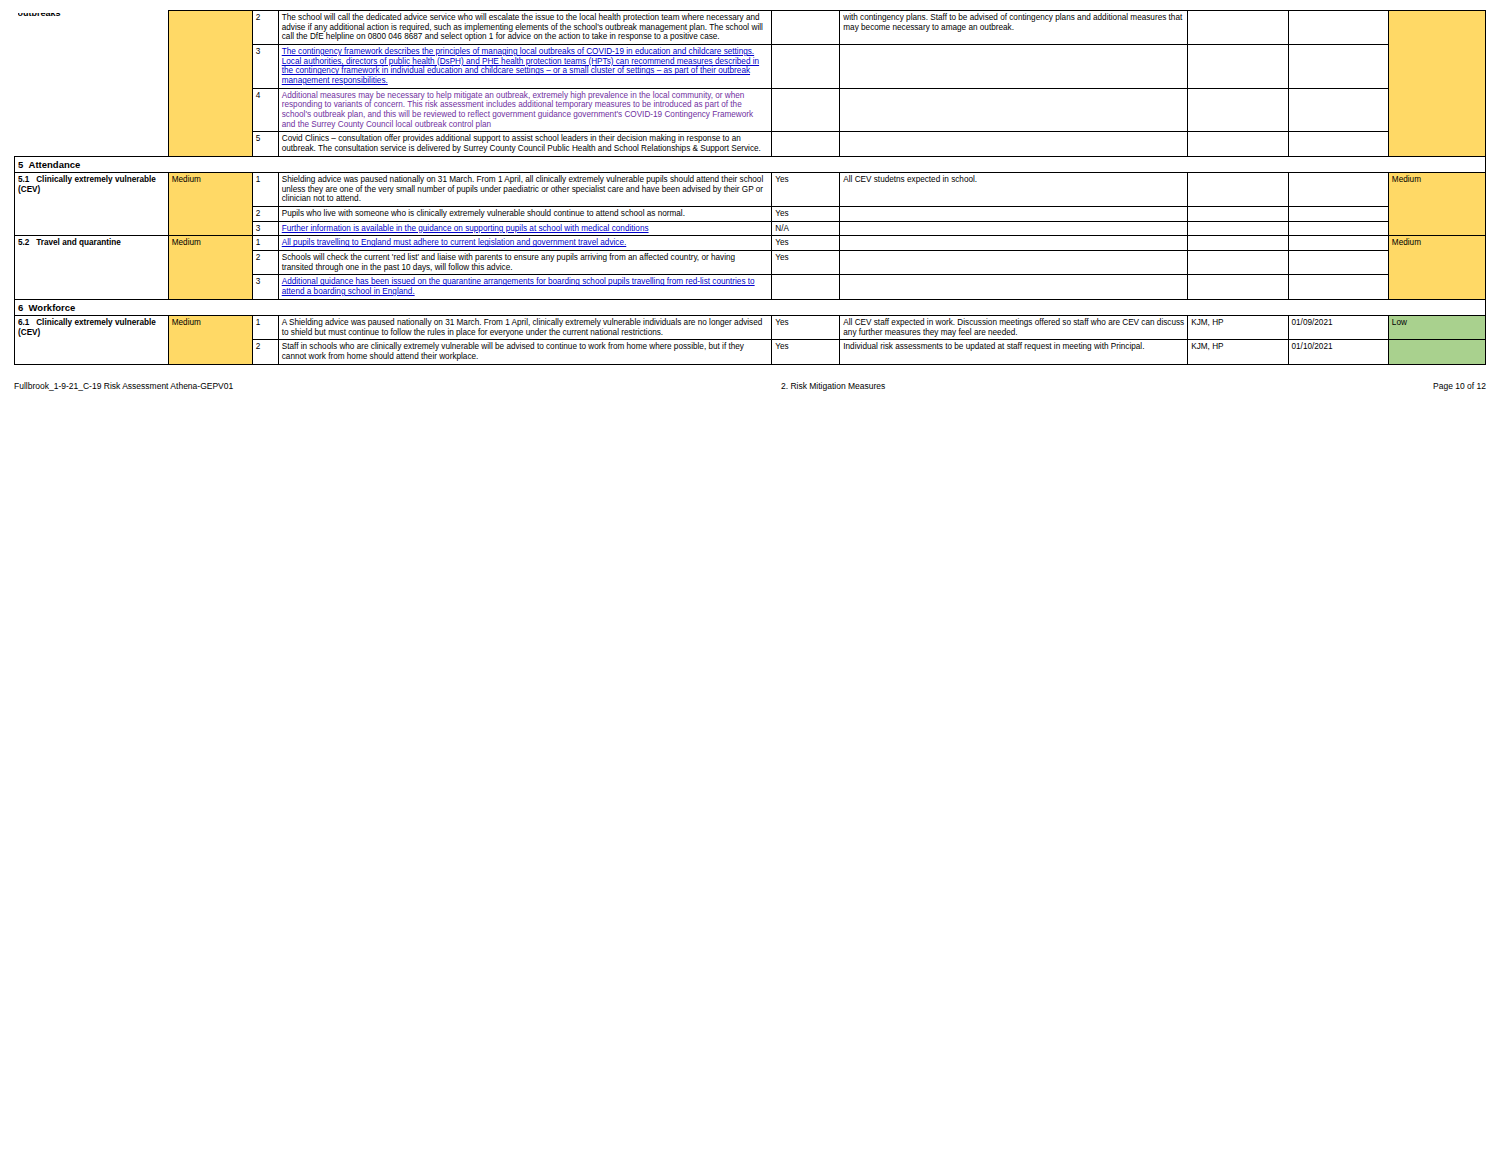| outbreaks | | 2 | The school will call the dedicated advice service who will escalate the issue to the local health protection team where necessary and advise if any additional action is required, such as implementing elements of the school's outbreak management plan. The school will call the DfE helpline on 0800 046 8687 and select option 1 for advice on the action to take in response to a positive case. | | with contingency plans. Staff to be advised of contingency plans and additional measures that may become necessary to amage an outbreak. | | | |
| 3 | The contingency framework describes the principles of managing local outbreaks of COVID-19 in education and childcare settings. Local authorities, directors of public health (DsPH) and PHE health protection teams (HPTs) can recommend measures described in the contingency framework in individual education and childcare settings – or a small cluster of settings – as part of their outbreak management responsibilities. | | | | |
| 4 | Additional measures may be necessary to help mitigate an outbreak, extremely high prevalence in the local community, or when responding to variants of concern. This risk assessment includes additional temporary measures to be introduced as part of the school's outbreak plan, and this will be reviewed to reflect government guidance government's COVID-19 Contingency Framework and the Surrey County Council local outbreak control plan | | | | |
| 5 | Covid Clinics – consultation offer provides additional support to assist school leaders in their decision making in response to an outbreak. The consultation service is delivered by Surrey County Council Public Health and School Relationships & Support Service. | | | | |
| 5 Attendance |
| 5.1 Clinically extremely vulnerable (CEV) | Medium | 1 | Shielding advice was paused nationally on 31 March. From 1 April, all clinically extremely vulnerable pupils should attend their school unless they are one of the very small number of pupils under paediatric or other specialist care and have been advised by their GP or clinician not to attend. | Yes | All CEV studetns expected in school. | | | Medium |
| 2 | Pupils who live with someone who is clinically extremely vulnerable should continue to attend school as normal. | Yes | | | |
| 3 | Further information is available in the guidance on supporting pupils at school with medical conditions | N/A | | | |
| 5.2 Travel and quarantine | Medium | 1 | All pupils travelling to England must adhere to current legislation and government travel advice. | Yes | | | | Medium |
| 2 | Schools will check the current 'red list' and liaise with parents to ensure any pupils arriving from an affected country, or having transited through one in the past 10 days, will follow this advice. | Yes | | | |
| 3 | Additional guidance has been issued on the quarantine arrangements for boarding school pupils travelling from red-list countries to attend a boarding school in England. | | | | |
| 6 Workforce |
| 6.1 Clinically extremely vulnerable (CEV) | Medium | 1 | A Shielding advice was paused nationally on 31 March. From 1 April, clinically extremely vulnerable individuals are no longer advised to shield but must continue to follow the rules in place for everyone under the current national restrictions. | Yes | All CEV staff expected in work. Discussion meetings offered so staff who are CEV can discuss any further measures they may feel are needed. | KJM, HP | 01/09/2021 | Low |
| 2 | Staff in schools who are clinically extremely vulnerable will be advised to continue to work from home where possible, but if they cannot work from home should attend their workplace. | Yes | Individual risk assessments to be updated at staff request in meeting with Principal. | KJM, HP | 01/10/2021 | |
Fullbrook_1-9-21_C-19 Risk Assessment Athena-GEPV01
2. Risk Mitigation Measures
Page 10 of 12